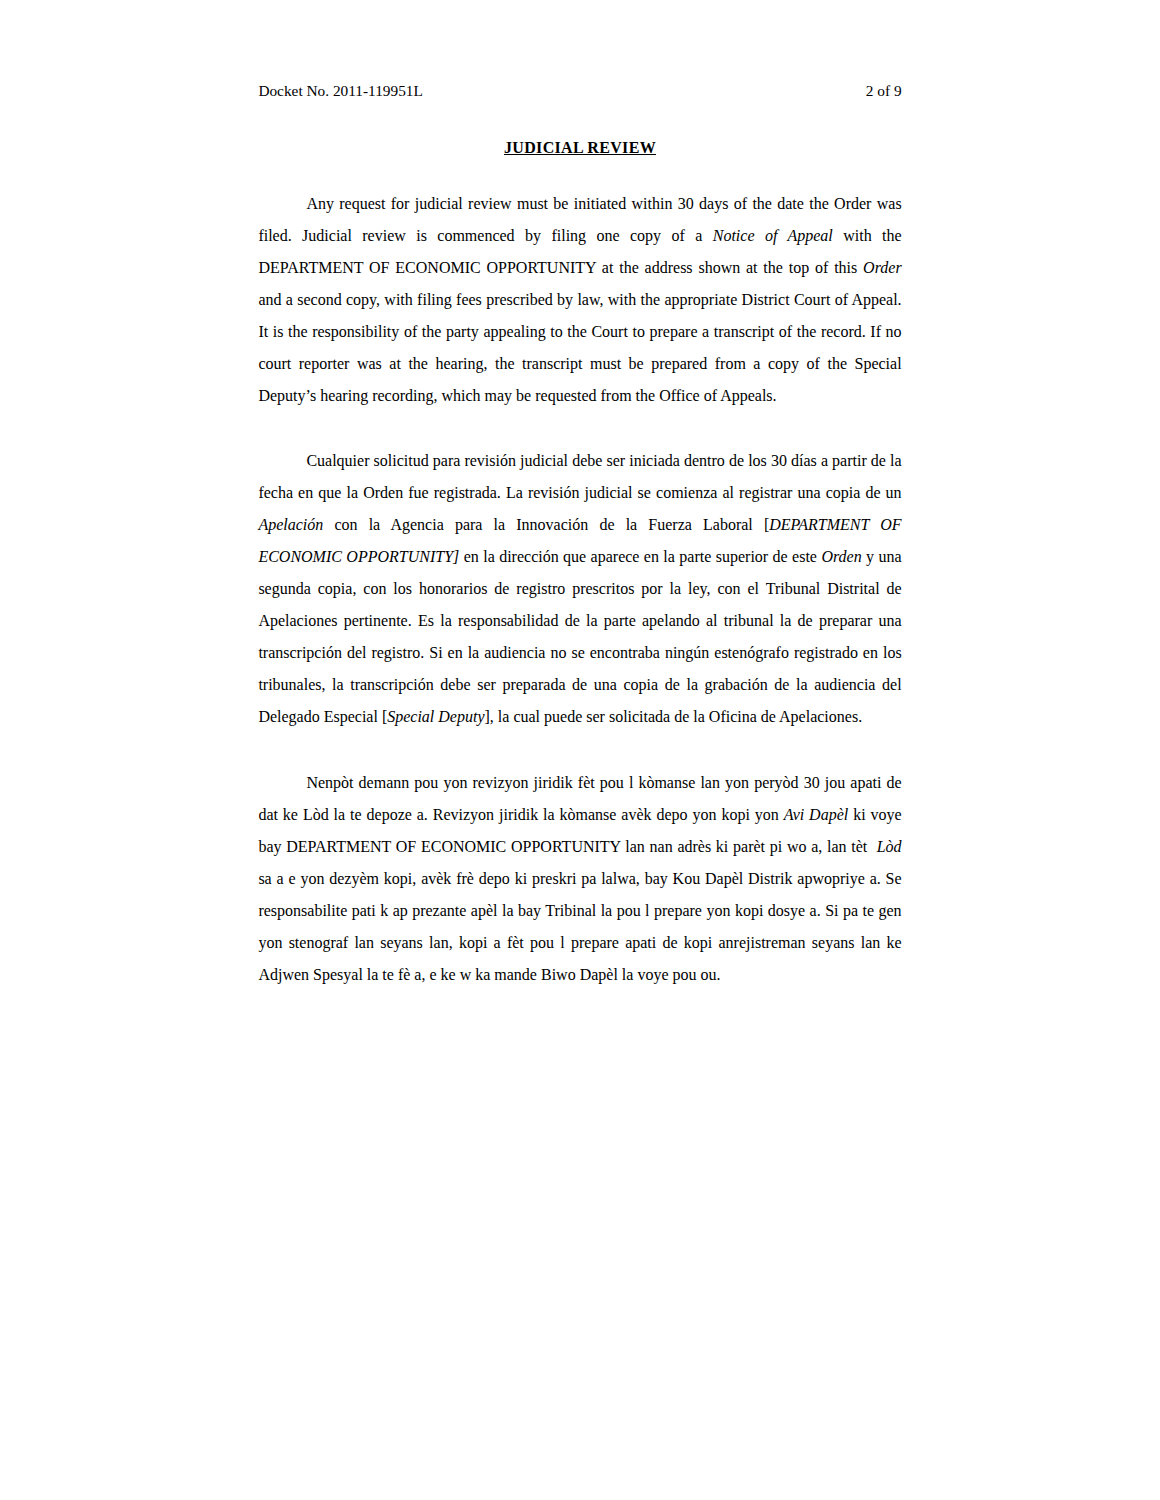Docket No. 2011-119951L 2 of 9
JUDICIAL REVIEW
Any request for judicial review must be initiated within 30 days of the date the Order was filed. Judicial review is commenced by filing one copy of a Notice of Appeal with the DEPARTMENT OF ECONOMIC OPPORTUNITY at the address shown at the top of this Order and a second copy, with filing fees prescribed by law, with the appropriate District Court of Appeal. It is the responsibility of the party appealing to the Court to prepare a transcript of the record. If no court reporter was at the hearing, the transcript must be prepared from a copy of the Special Deputy’s hearing recording, which may be requested from the Office of Appeals.
Cualquier solicitud para revisión judicial debe ser iniciada dentro de los 30 días a partir de la fecha en que la Orden fue registrada. La revisión judicial se comienza al registrar una copia de un Apelación con la Agencia para la Innovación de la Fuerza Laboral [DEPARTMENT OF ECONOMIC OPPORTUNITY] en la dirección que aparece en la parte superior de este Orden y una segunda copia, con los honorarios de registro prescritos por la ley, con el Tribunal Distrital de Apelaciones pertinente. Es la responsabilidad de la parte apelando al tribunal la de preparar una transcripción del registro. Si en la audiencia no se encontraba ningún estenógrafo registrado en los tribunales, la transcripción debe ser preparada de una copia de la grabación de la audiencia del Delegado Especial [Special Deputy], la cual puede ser solicitada de la Oficina de Apelaciones.
Nenpòt demann pou yon revizyon jiridik fèt pou l kòmanse lan yon peryòd 30 jou apati de dat ke Lòd la te depoze a. Revizyon jiridik la kòmanse avèk depo yon kopi yon Avi Dapèl ki voye bay DEPARTMENT OF ECONOMIC OPPORTUNITY lan nan adrès ki parèt pi wo a, lan tèt Lòd sa a e yon dezyèm kopi, avèk frè depo ki preskri pa lalwa, bay Kou Dapèl Distrik apwopriye a. Se responsabilite pati k ap prezante apèl la bay Tribinal la pou l prepare yon kopi dosye a. Si pa te gen yon stenograf lan seyans lan, kopi a fèt pou l prepare apati de kopi anrejistreman seyans lan ke Adjwen Spesyal la te fè a, e ke w ka mande Biwo Dapèl la voye pou ou.